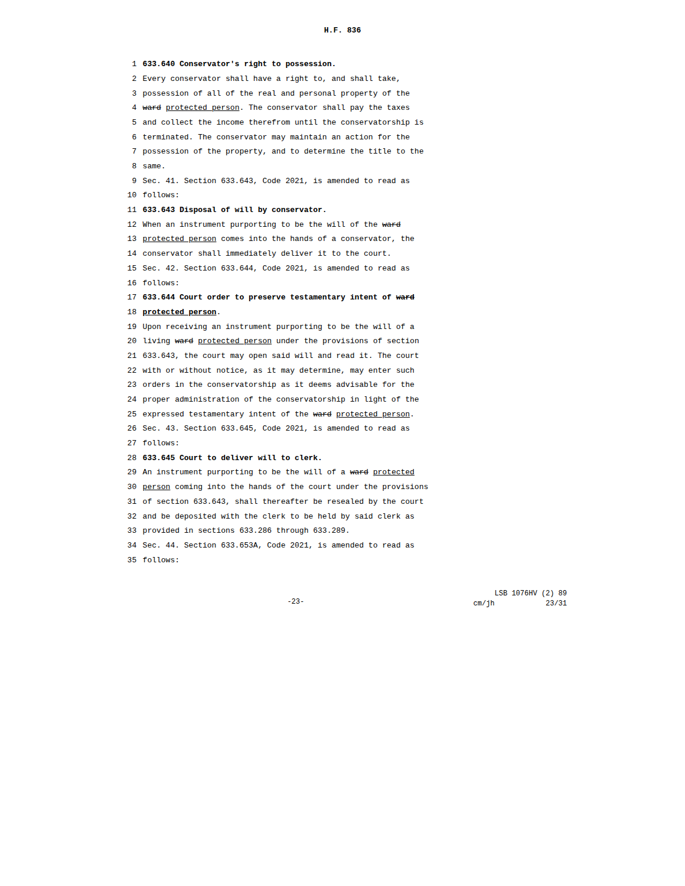H.F. 836
633.640 Conservator's right to possession.
Every conservator shall have a right to, and shall take,
possession of all of the real and personal property of the
ward protected person. The conservator shall pay the taxes
and collect the income therefrom until the conservatorship is
terminated. The conservator may maintain an action for the
possession of the property, and to determine the title to the
same.
Sec. 41. Section 633.643, Code 2021, is amended to read as
follows:
633.643 Disposal of will by conservator.
When an instrument purporting to be the will of the ward
protected person comes into the hands of a conservator, the
conservator shall immediately deliver it to the court.
Sec. 42. Section 633.644, Code 2021, is amended to read as
follows:
633.644 Court order to preserve testamentary intent of ward
protected person.
Upon receiving an instrument purporting to be the will of a
living ward protected person under the provisions of section
633.643, the court may open said will and read it. The court
with or without notice, as it may determine, may enter such
orders in the conservatorship as it deems advisable for the
proper administration of the conservatorship in light of the
expressed testamentary intent of the ward protected person.
Sec. 43. Section 633.645, Code 2021, is amended to read as
follows:
633.645 Court to deliver will to clerk.
An instrument purporting to be the will of a ward protected
person coming into the hands of the court under the provisions
of section 633.643, shall thereafter be resealed by the court
and be deposited with the clerk to be held by said clerk as
provided in sections 633.286 through 633.289.
Sec. 44. Section 633.653A, Code 2021, is amended to read as
follows:
-23-
LSB 1076HV (2) 89
cm/jh 23/31